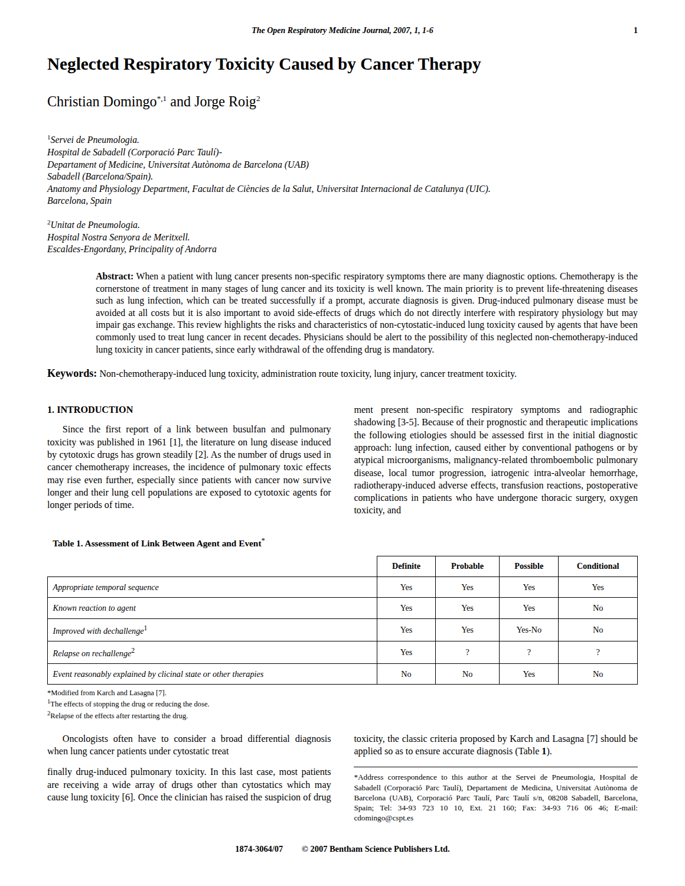The Open Respiratory Medicine Journal, 2007, 1, 1-6 1
Neglected Respiratory Toxicity Caused by Cancer Therapy
Christian Domingo*,1 and Jorge Roig2
1Servei de Pneumologia.
Hospital de Sabadell (Corporació Parc Taulí)-
Departament of Medicine, Universitat Autònoma de Barcelona (UAB)
Sabadell (Barcelona/Spain).
Anatomy and Physiology Department, Facultat de Ciències de la Salut, Universitat Internacional de Catalunya (UIC).
Barcelona, Spain
2Unitat de Pneumologia.
Hospital Nostra Senyora de Meritxell.
Escaldes-Engordany, Principality of Andorra
Abstract: When a patient with lung cancer presents non-specific respiratory symptoms there are many diagnostic options. Chemotherapy is the cornerstone of treatment in many stages of lung cancer and its toxicity is well known. The main priority is to prevent life-threatening diseases such as lung infection, which can be treated successfully if a prompt, accurate diagnosis is given. Drug-induced pulmonary disease must be avoided at all costs but it is also important to avoid side-effects of drugs which do not directly interfere with respiratory physiology but may impair gas exchange. This review highlights the risks and characteristics of non-cytostatic-induced lung toxicity caused by agents that have been commonly used to treat lung cancer in recent decades. Physicians should be alert to the possibility of this neglected non-chemotherapy-induced lung toxicity in cancer patients, since early withdrawal of the offending drug is mandatory.
Keywords: Non-chemotherapy-induced lung toxicity, administration route toxicity, lung injury, cancer treatment toxicity.
1. Introduction
Since the first report of a link between busulfan and pulmonary toxicity was published in 1961 [1], the literature on lung disease induced by cytotoxic drugs has grown steadily [2]. As the number of drugs used in cancer chemotherapy increases, the incidence of pulmonary toxic effects may rise even further, especially since patients with cancer now survive longer and their lung cell populations are exposed to cytotoxic agents for longer periods of time.
ment present non-specific respiratory symptoms and radiographic shadowing [3-5]. Because of their prognostic and therapeutic implications the following etiologies should be assessed first in the initial diagnostic approach: lung infection, caused either by conventional pathogens or by atypical microorganisms, malignancy-related thromboembolic pulmonary disease, local tumor progression, iatrogenic intra-alveolar hemorrhage, radiotherapy-induced adverse effects, transfusion reactions, postoperative complications in patients who have undergone thoracic surgery, oxygen toxicity, and
Table 1. Assessment of Link Between Agent and Event*
| | Definite | Probable | Possible | Conditional |
| --- | --- | --- | --- | --- |
| Appropriate temporal sequence | Yes | Yes | Yes | Yes |
| Known reaction to agent | Yes | Yes | Yes | No |
| Improved with dechallenge 1 | Yes | Yes | Yes-No | No |
| Relapse on rechallenge 2 | Yes | ? | ? | ? |
| Event reasonably explained by clicinal state or other therapies | No | No | Yes | No |
*Modified from Karch and Lasagna [7].
1The effects of stopping the drug or reducing the dose.
2Relapse of the effects after restarting the drug.
Oncologists often have to consider a broad differential diagnosis when lung cancer patients under cytostatic treat
finally drug-induced pulmonary toxicity. In this last case, most patients are receiving a wide array of drugs other than cytostatics which may cause lung toxicity [6]. Once the clinician has raised the suspicion of drug toxicity, the classic criteria proposed by Karch and Lasagna [7] should be applied so as to ensure accurate diagnosis (Table 1).
*Address correspondence to this author at the Servei de Pneumologia, Hospital de Sabadell (Corporació Parc Taulí), Departament de Medicina, Universitat Autònoma de Barcelona (UAB), Corporació Parc Taulí, Parc Taulí s/n, 08208 Sabadell, Barcelona, Spain; Tel: 34-93 723 10 10, Ext. 21 160; Fax: 34-93 716 06 46; E-mail: cdomingo@cspt.es
1874-3064/07© 2007 Bentham Science Publishers Ltd.